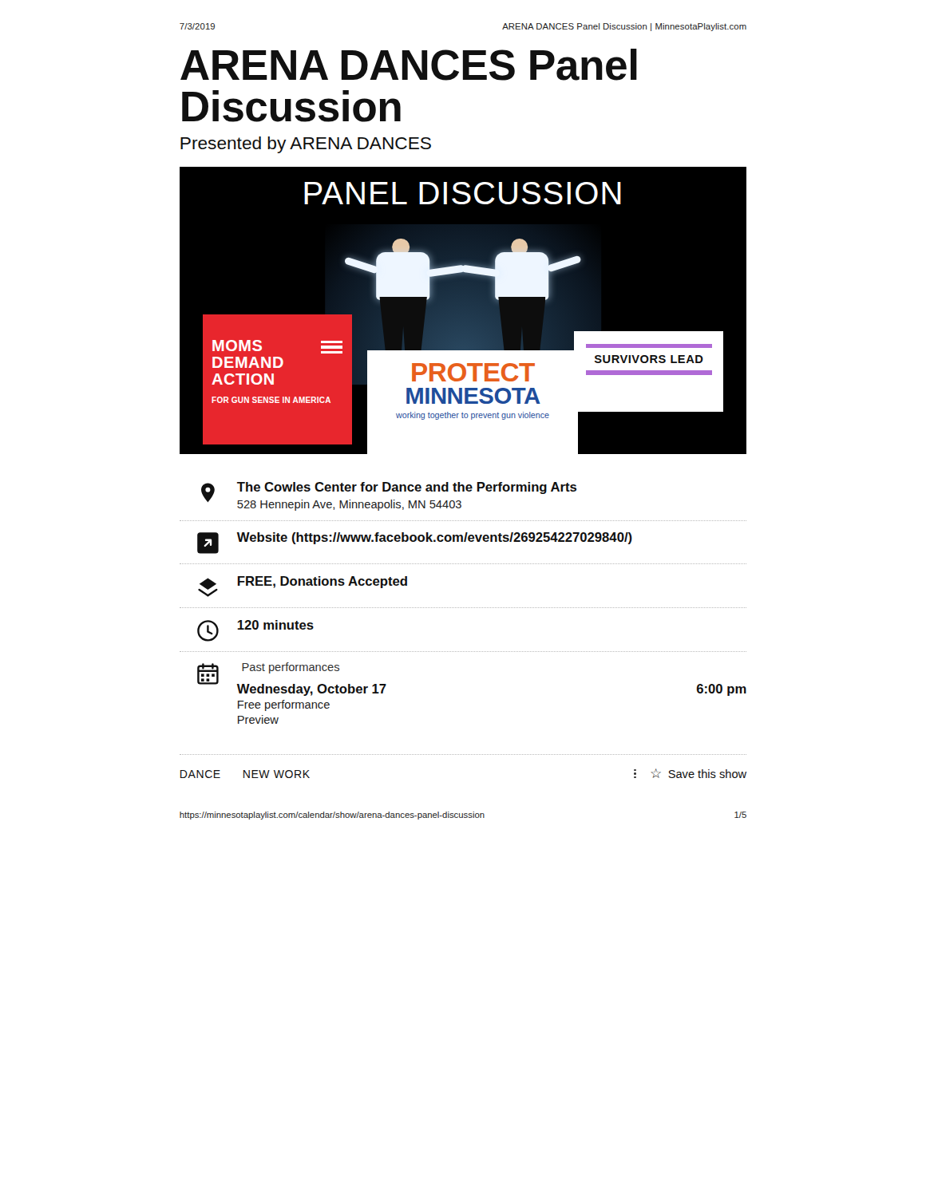7/3/2019
ARENA DANCES Panel Discussion | MinnesotaPlaylist.com
ARENA DANCES Panel Discussion
Presented by ARENA DANCES
PANEL DISCUSSION
MOMS
DEMAND
ACTION
FOR GUN SENSE IN AMERICA
PROTECT
MINNESOTA
working together to prevent gun violence
SURVIVORS LEAD
The Cowles Center for Dance and the Performing Arts
528 Hennepin Ave, Minneapolis, MN 54403
Website (https://www.facebook.com/events/269254227029840/)
FREE, Donations Accepted
120 minutes
Past performances
Wednesday, October 17
6:00 pm
Free performance
Preview
DANCE NEW WORK
☆ Save this show
https://minnesotaplaylist.com/calendar/show/arena-dances-panel-discussion
1/5